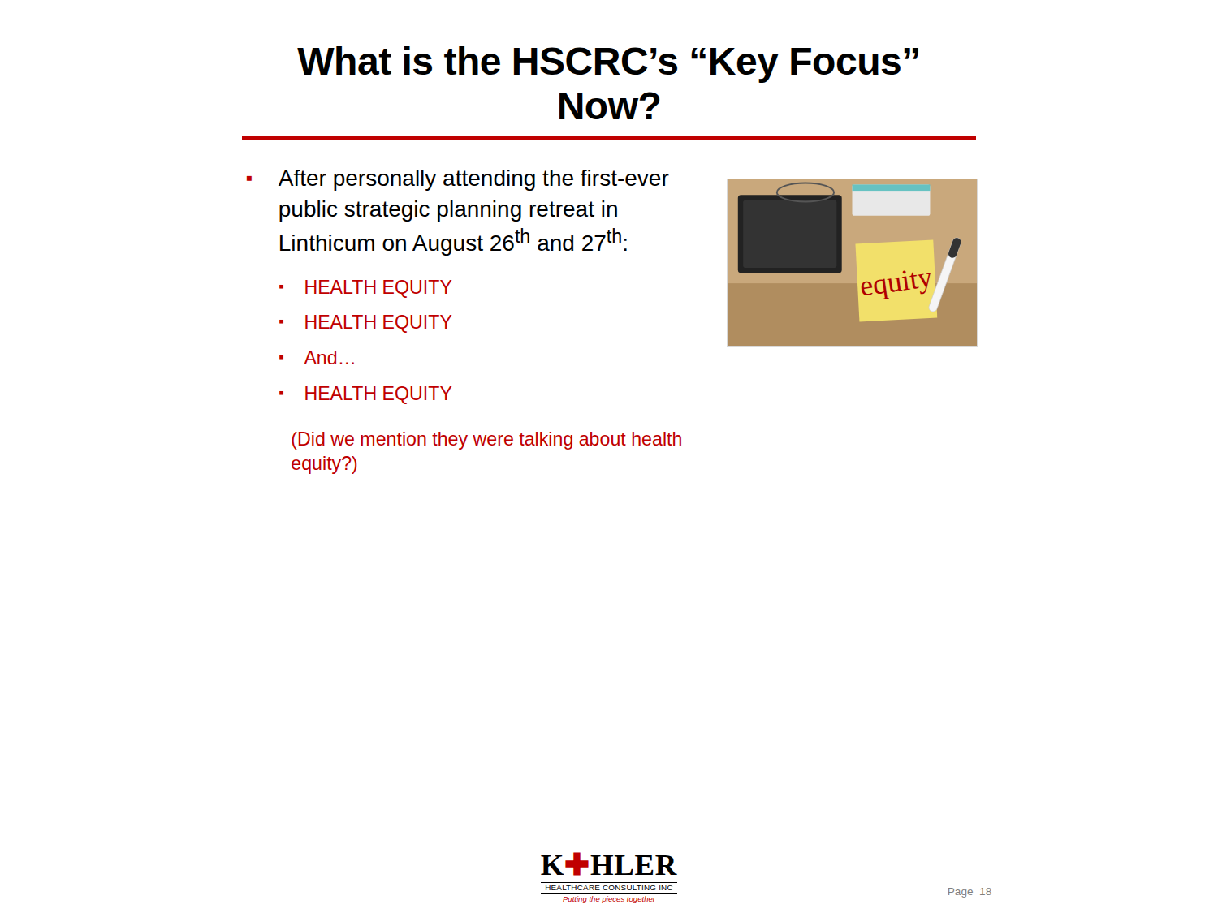What is the HSCRC’s “Key Focus” Now?
After personally attending the first-ever public strategic planning retreat in Linthicum on August 26th and 27th:
HEALTH EQUITY
HEALTH EQUITY
And…
HEALTH EQUITY
(Did we mention they were talking about health equity?)
K✚HLER
HEALTHCARE CONSULTING INC
Putting the pieces together
Page 18